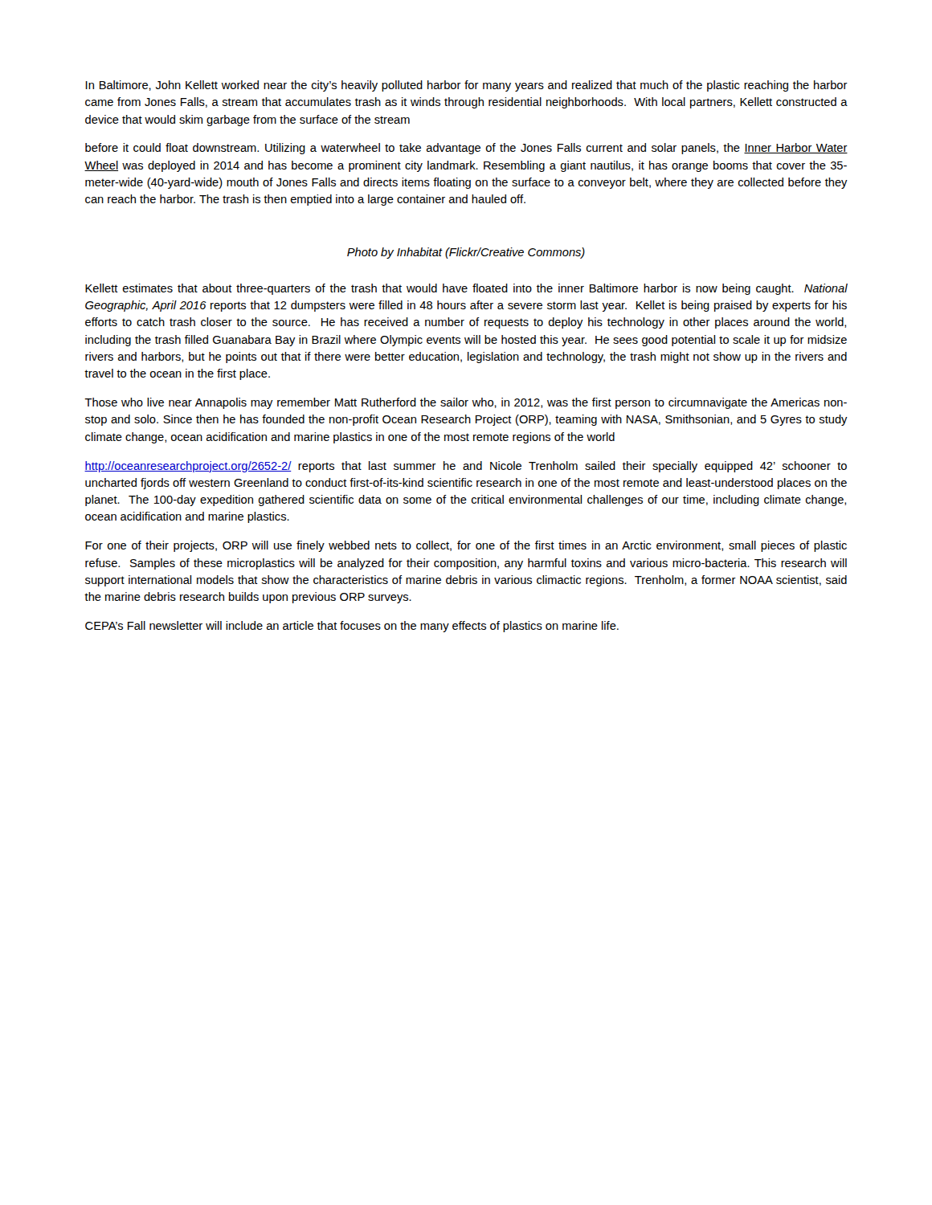In Baltimore, John Kellett worked near the city’s heavily polluted harbor for many years and realized that much of the plastic reaching the harbor came from Jones Falls, a stream that accumulates trash as it winds through residential neighborhoods. With local partners, Kellett constructed a device that would skim garbage from the surface of the stream
before it could float downstream. Utilizing a waterwheel to take advantage of the Jones Falls current and solar panels, the Inner Harbor Water Wheel was deployed in 2014 and has become a prominent city landmark. Resembling a giant nautilus, it has orange booms that cover the 35-meter-wide (40-yard-wide) mouth of Jones Falls and directs items floating on the surface to a conveyor belt, where they are collected before they can reach the harbor. The trash is then emptied into a large container and hauled off.
Photo by Inhabitat (Flickr/Creative Commons)
Kellett estimates that about three-quarters of the trash that would have floated into the inner Baltimore harbor is now being caught. National Geographic, April 2016 reports that 12 dumpsters were filled in 48 hours after a severe storm last year. Kellet is being praised by experts for his efforts to catch trash closer to the source. He has received a number of requests to deploy his technology in other places around the world, including the trash filled Guanabara Bay in Brazil where Olympic events will be hosted this year. He sees good potential to scale it up for midsize rivers and harbors, but he points out that if there were better education, legislation and technology, the trash might not show up in the rivers and travel to the ocean in the first place.
Those who live near Annapolis may remember Matt Rutherford the sailor who, in 2012, was the first person to circumnavigate the Americas non-stop and solo. Since then he has founded the non-profit Ocean Research Project (ORP), teaming with NASA, Smithsonian, and 5 Gyres to study climate change, ocean acidification and marine plastics in one of the most remote regions of the world
http://oceanresearchproject.org/2652-2/ reports that last summer he and Nicole Trenholm sailed their specially equipped 42’ schooner to uncharted fjords off western Greenland to conduct first-of-its-kind scientific research in one of the most remote and least-understood places on the planet. The 100-day expedition gathered scientific data on some of the critical environmental challenges of our time, including climate change, ocean acidification and marine plastics.
For one of their projects, ORP will use finely webbed nets to collect, for one of the first times in an Arctic environment, small pieces of plastic refuse. Samples of these microplastics will be analyzed for their composition, any harmful toxins and various micro-bacteria. This research will support international models that show the characteristics of marine debris in various climactic regions. Trenholm, a former NOAA scientist, said the marine debris research builds upon previous ORP surveys.
CEPA’s Fall newsletter will include an article that focuses on the many effects of plastics on marine life.